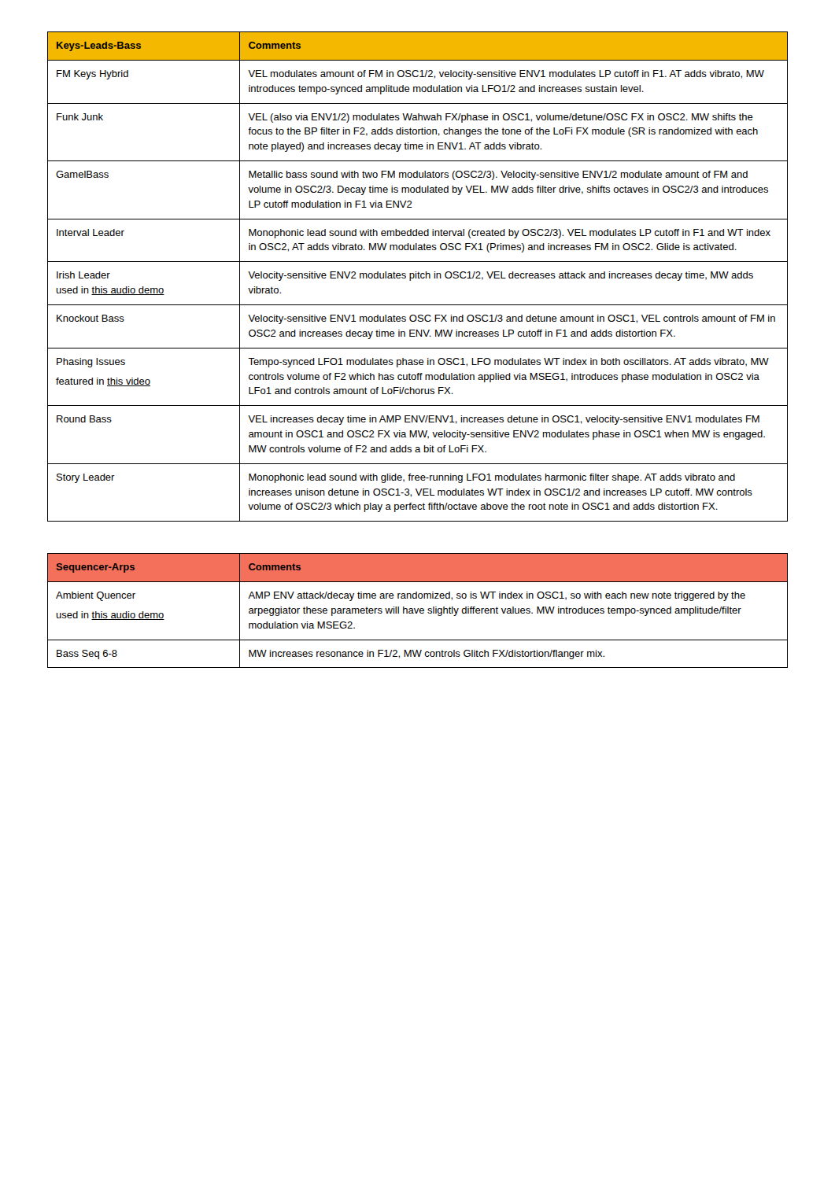| Keys-Leads-Bass | Comments |
| --- | --- |
| FM Keys Hybrid | VEL modulates amount of FM in OSC1/2, velocity-sensitive ENV1 modulates LP cutoff in F1. AT adds vibrato, MW introduces tempo-synced amplitude modulation via LFO1/2 and increases sustain level. |
| Funk Junk | VEL (also via ENV1/2) modulates Wahwah FX/phase in OSC1, volume/detune/OSC FX in OSC2. MW shifts the focus to the BP filter in F2, adds distortion, changes the tone of the LoFi FX module (SR is randomized with each note played) and increases decay time in ENV1. AT adds vibrato. |
| GamelBass | Metallic bass sound with two FM modulators (OSC2/3). Velocity-sensitive ENV1/2 modulate amount of FM and volume in OSC2/3. Decay time is modulated by VEL. MW adds filter drive, shifts octaves in OSC2/3 and introduces LP cutoff modulation in F1 via ENV2 |
| Interval Leader | Monophonic lead sound with embedded interval (created by OSC2/3). VEL modulates LP cutoff in F1 and WT index in OSC2, AT adds vibrato. MW modulates OSC FX1 (Primes) and increases FM in OSC2. Glide is activated. |
| Irish Leader used in this audio demo | Velocity-sensitive ENV2 modulates pitch in OSC1/2, VEL decreases attack and increases decay time, MW adds vibrato. |
| Knockout Bass | Velocity-sensitive ENV1 modulates OSC FX ind OSC1/3 and detune amount in OSC1, VEL controls amount of FM in OSC2 and increases decay time in ENV. MW increases LP cutoff in F1 and adds distortion FX. |
| Phasing Issues featured in this video | Tempo-synced LFO1 modulates phase in OSC1, LFO modulates WT index in both oscillators. AT adds vibrato, MW controls volume of F2 which has cutoff modulation applied via MSEG1, introduces phase modulation in OSC2 via LFo1 and controls amount of LoFi/chorus FX. |
| Round Bass | VEL increases decay time in AMP ENV/ENV1, increases detune in OSC1, velocity-sensitive ENV1 modulates FM amount in OSC1 and OSC2 FX via MW, velocity-sensitive ENV2 modulates phase in OSC1 when MW is engaged. MW controls volume of F2 and adds a bit of LoFi FX. |
| Story Leader | Monophonic lead sound with glide, free-running LFO1 modulates harmonic filter shape. AT adds vibrato and increases unison detune in OSC1-3, VEL modulates WT index in OSC1/2 and increases LP cutoff. MW controls volume of OSC2/3 which play a perfect fifth/octave above the root note in OSC1 and adds distortion FX. |
| Sequencer-Arps | Comments |
| --- | --- |
| Ambient Quencer used in this audio demo | AMP ENV attack/decay time are randomized, so is WT index in OSC1, so with each new note triggered by the arpeggiator these parameters will have slightly different values. MW introduces tempo-synced amplitude/filter modulation via MSEG2. |
| Bass Seq 6-8 | MW increases resonance in F1/2, MW controls Glitch FX/distortion/flanger mix. |